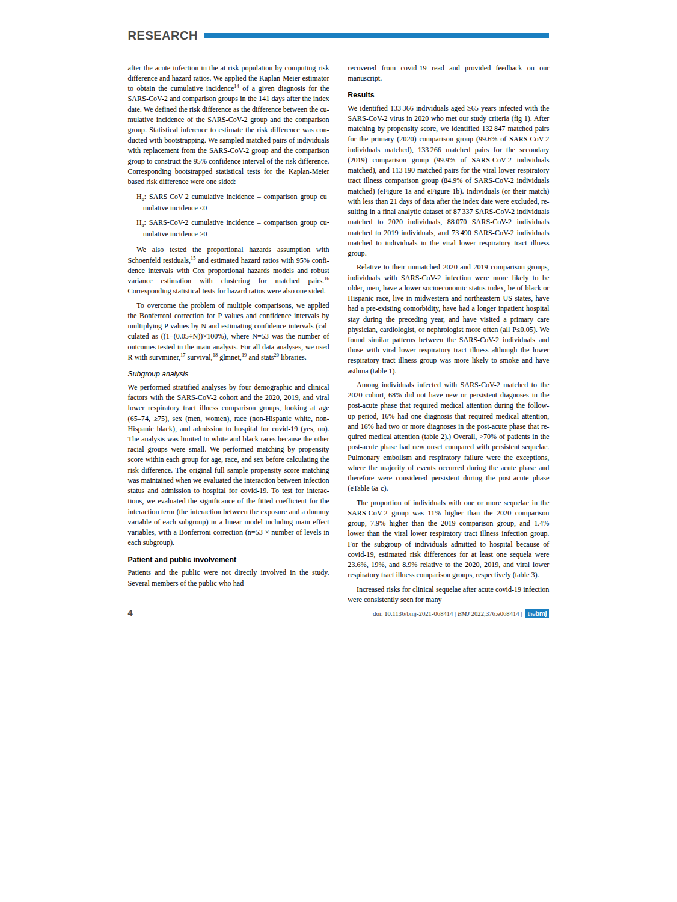RESEARCH
after the acute infection in the at risk population by computing risk difference and hazard ratios. We applied the Kaplan-Meier estimator to obtain the cumulative incidence14 of a given diagnosis for the SARS-CoV-2 and comparison groups in the 141 days after the index date. We defined the risk difference as the difference between the cumulative incidence of the SARS-CoV-2 group and the comparison group. Statistical inference to estimate the risk difference was conducted with bootstrapping. We sampled matched pairs of individuals with replacement from the SARS-CoV-2 group and the comparison group to construct the 95% confidence interval of the risk difference. Corresponding bootstrapped statistical tests for the Kaplan-Meier based risk difference were one sided:
Ho: SARS-CoV-2 cumulative incidence – comparison group cumulative incidence ≤0
Ha: SARS-CoV-2 cumulative incidence – comparison group cumulative incidence >0
We also tested the proportional hazards assumption with Schoenfeld residuals,15 and estimated hazard ratios with 95% confidence intervals with Cox proportional hazards models and robust variance estimation with clustering for matched pairs.16 Corresponding statistical tests for hazard ratios were also one sided.
To overcome the problem of multiple comparisons, we applied the Bonferroni correction for P values and confidence intervals by multiplying P values by N and estimating confidence intervals (calculated as ((1−(0.05÷N))×100%), where N=53 was the number of outcomes tested in the main analysis. For all data analyses, we used R with survminer,17 survival,18 glmnet,19 and stats20 libraries.
Subgroup analysis
We performed stratified analyses by four demographic and clinical factors with the SARS-CoV-2 cohort and the 2020, 2019, and viral lower respiratory tract illness comparison groups, looking at age (65–74, ≥75), sex (men, women), race (non-Hispanic white, non-Hispanic black), and admission to hospital for covid-19 (yes, no). The analysis was limited to white and black races because the other racial groups were small. We performed matching by propensity score within each group for age, race, and sex before calculating the risk difference. The original full sample propensity score matching was maintained when we evaluated the interaction between infection status and admission to hospital for covid-19. To test for interactions, we evaluated the significance of the fitted coefficient for the interaction term (the interaction between the exposure and a dummy variable of each subgroup) in a linear model including main effect variables, with a Bonferroni correction (n=53 × number of levels in each subgroup).
Patient and public involvement
Patients and the public were not directly involved in the study. Several members of the public who had
recovered from covid-19 read and provided feedback on our manuscript.
Results
We identified 133 366 individuals aged ≥65 years infected with the SARS-CoV-2 virus in 2020 who met our study criteria (fig 1). After matching by propensity score, we identified 132 847 matched pairs for the primary (2020) comparison group (99.6% of SARS-CoV-2 individuals matched), 133 266 matched pairs for the secondary (2019) comparison group (99.9% of SARS-CoV-2 individuals matched), and 113 190 matched pairs for the viral lower respiratory tract illness comparison group (84.9% of SARS-CoV-2 individuals matched) (eFigure 1a and eFigure 1b). Individuals (or their match) with less than 21 days of data after the index date were excluded, resulting in a final analytic dataset of 87 337 SARS-CoV-2 individuals matched to 2020 individuals, 88 070 SARS-CoV-2 individuals matched to 2019 individuals, and 73 490 SARS-CoV-2 individuals matched to individuals in the viral lower respiratory tract illness group.
Relative to their unmatched 2020 and 2019 comparison groups, individuals with SARS-CoV-2 infection were more likely to be older, men, have a lower socioeconomic status index, be of black or Hispanic race, live in midwestern and northeastern US states, have had a pre-existing comorbidity, have had a longer inpatient hospital stay during the preceding year, and have visited a primary care physician, cardiologist, or nephrologist more often (all P≤0.05). We found similar patterns between the SARS-CoV-2 individuals and those with viral lower respiratory tract illness although the lower respiratory tract illness group was more likely to smoke and have asthma (table 1).
Among individuals infected with SARS-CoV-2 matched to the 2020 cohort, 68% did not have new or persistent diagnoses in the post-acute phase that required medical attention during the follow-up period, 16% had one diagnosis that required medical attention, and 16% had two or more diagnoses in the post-acute phase that required medical attention (table 2).) Overall, >70% of patients in the post-acute phase had new onset compared with persistent sequelae. Pulmonary embolism and respiratory failure were the exceptions, where the majority of events occurred during the acute phase and therefore were considered persistent during the post-acute phase (eTable 6a-c).
The proportion of individuals with one or more sequelae in the SARS-CoV-2 group was 11% higher than the 2020 comparison group, 7.9% higher than the 2019 comparison group, and 1.4% lower than the viral lower respiratory tract illness infection group. For the subgroup of individuals admitted to hospital because of covid-19, estimated risk differences for at least one sequela were 23.6%, 19%, and 8.9% relative to the 2020, 2019, and viral lower respiratory tract illness comparison groups, respectively (table 3).
Increased risks for clinical sequelae after acute covid-19 infection were consistently seen for many
4 doi: 10.1136/bmj-2021-068414 | BMJ 2022;376:e068414 | thebmj